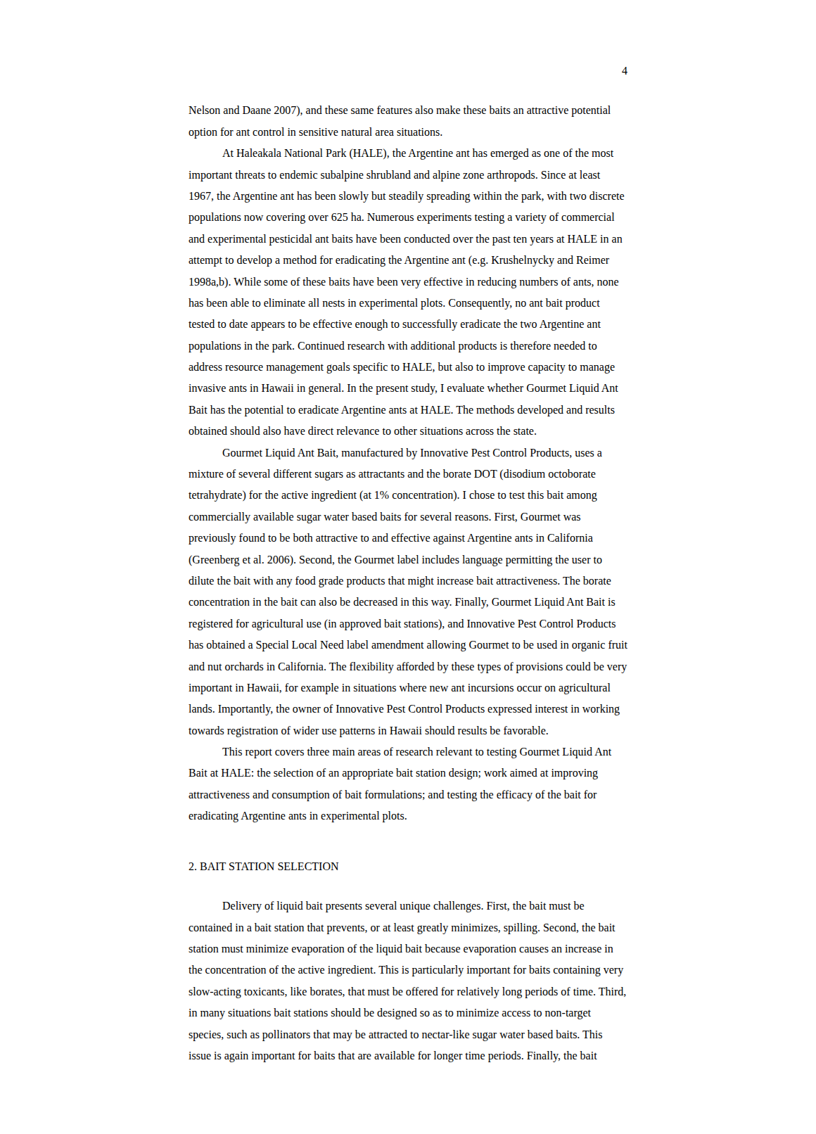4
Nelson and Daane 2007), and these same features also make these baits an attractive potential option for ant control in sensitive natural area situations.
At Haleakala National Park (HALE), the Argentine ant has emerged as one of the most important threats to endemic subalpine shrubland and alpine zone arthropods. Since at least 1967, the Argentine ant has been slowly but steadily spreading within the park, with two discrete populations now covering over 625 ha. Numerous experiments testing a variety of commercial and experimental pesticidal ant baits have been conducted over the past ten years at HALE in an attempt to develop a method for eradicating the Argentine ant (e.g. Krushelnycky and Reimer 1998a,b). While some of these baits have been very effective in reducing numbers of ants, none has been able to eliminate all nests in experimental plots. Consequently, no ant bait product tested to date appears to be effective enough to successfully eradicate the two Argentine ant populations in the park. Continued research with additional products is therefore needed to address resource management goals specific to HALE, but also to improve capacity to manage invasive ants in Hawaii in general. In the present study, I evaluate whether Gourmet Liquid Ant Bait has the potential to eradicate Argentine ants at HALE. The methods developed and results obtained should also have direct relevance to other situations across the state.
Gourmet Liquid Ant Bait, manufactured by Innovative Pest Control Products, uses a mixture of several different sugars as attractants and the borate DOT (disodium octoborate tetrahydrate) for the active ingredient (at 1% concentration). I chose to test this bait among commercially available sugar water based baits for several reasons. First, Gourmet was previously found to be both attractive to and effective against Argentine ants in California (Greenberg et al. 2006). Second, the Gourmet label includes language permitting the user to dilute the bait with any food grade products that might increase bait attractiveness. The borate concentration in the bait can also be decreased in this way. Finally, Gourmet Liquid Ant Bait is registered for agricultural use (in approved bait stations), and Innovative Pest Control Products has obtained a Special Local Need label amendment allowing Gourmet to be used in organic fruit and nut orchards in California. The flexibility afforded by these types of provisions could be very important in Hawaii, for example in situations where new ant incursions occur on agricultural lands. Importantly, the owner of Innovative Pest Control Products expressed interest in working towards registration of wider use patterns in Hawaii should results be favorable.
This report covers three main areas of research relevant to testing Gourmet Liquid Ant Bait at HALE: the selection of an appropriate bait station design; work aimed at improving attractiveness and consumption of bait formulations; and testing the efficacy of the bait for eradicating Argentine ants in experimental plots.
2. Bait Station Selection
Delivery of liquid bait presents several unique challenges. First, the bait must be contained in a bait station that prevents, or at least greatly minimizes, spilling. Second, the bait station must minimize evaporation of the liquid bait because evaporation causes an increase in the concentration of the active ingredient. This is particularly important for baits containing very slow-acting toxicants, like borates, that must be offered for relatively long periods of time. Third, in many situations bait stations should be designed so as to minimize access to non-target species, such as pollinators that may be attracted to nectar-like sugar water based baits. This issue is again important for baits that are available for longer time periods. Finally, the bait